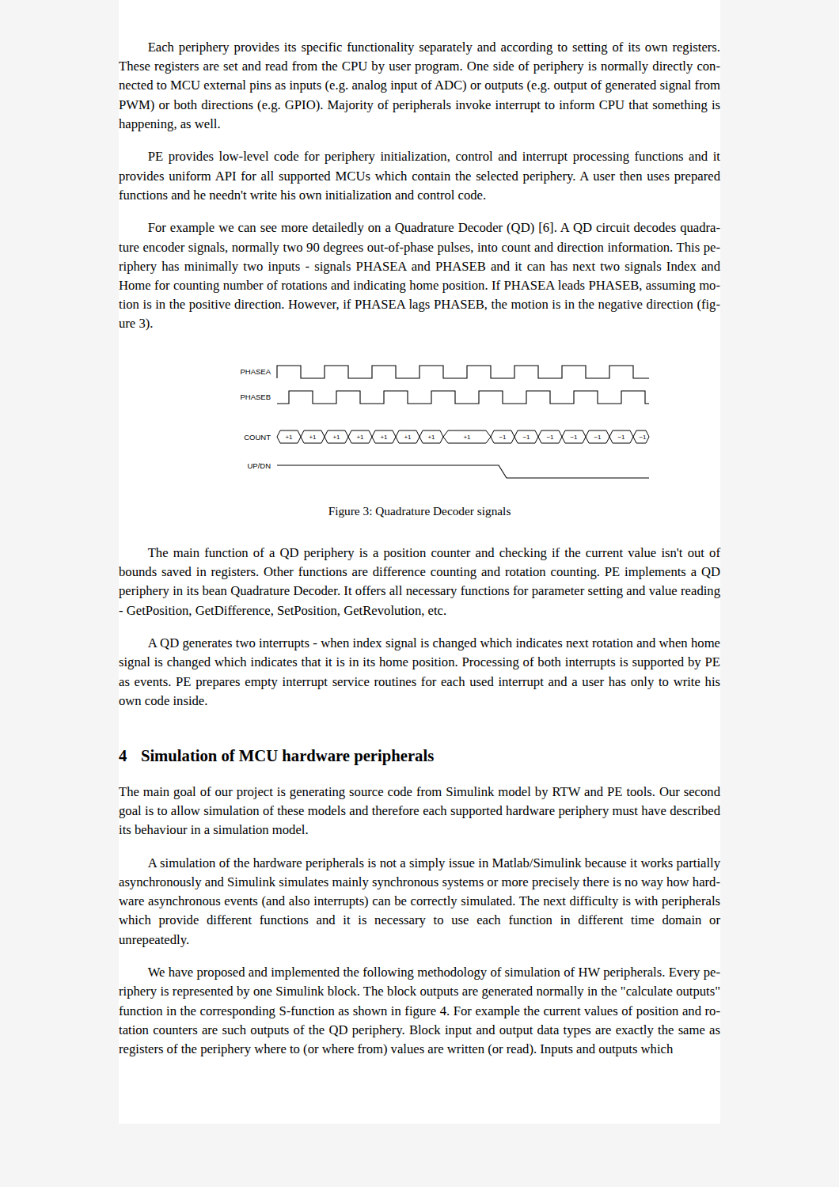Each periphery provides its specific functionality separately and according to setting of its own registers. These registers are set and read from the CPU by user program. One side of periphery is normally directly connected to MCU external pins as inputs (e.g. analog input of ADC) or outputs (e.g. output of generated signal from PWM) or both directions (e.g. GPIO). Majority of peripherals invoke interrupt to inform CPU that something is happening, as well.
PE provides low-level code for periphery initialization, control and interrupt processing functions and it provides uniform API for all supported MCUs which contain the selected periphery. A user then uses prepared functions and he needn't write his own initialization and control code.
For example we can see more detailedly on a Quadrature Decoder (QD) [6]. A QD circuit decodes quadrature encoder signals, normally two 90 degrees out-of-phase pulses, into count and direction information. This periphery has minimally two inputs - signals PHASEA and PHASEB and it can has next two signals Index and Home for counting number of rotations and indicating home position. If PHASEA leads PHASEB, assuming motion is in the positive direction. However, if PHASEA lags PHASEB, the motion is in the negative direction (figure 3).
+1 +1 +1 +1 +1 +1 +1 +1 −1 −1 −1 −1 −1 −1 −1 PHASEA PHASEB COUNT UP/DN
Figure 3: Quadrature Decoder signals
The main function of a QD periphery is a position counter and checking if the current value isn't out of bounds saved in registers. Other functions are difference counting and rotation counting. PE implements a QD periphery in its bean Quadrature Decoder. It offers all necessary functions for parameter setting and value reading - GetPosition, GetDifference, SetPosition, GetRevolution, etc.
A QD generates two interrupts - when index signal is changed which indicates next rotation and when home signal is changed which indicates that it is in its home position. Processing of both interrupts is supported by PE as events. PE prepares empty interrupt service routines for each used interrupt and a user has only to write his own code inside.
4 Simulation of MCU hardware peripherals
The main goal of our project is generating source code from Simulink model by RTW and PE tools. Our second goal is to allow simulation of these models and therefore each supported hardware periphery must have described its behaviour in a simulation model.
A simulation of the hardware peripherals is not a simply issue in Matlab/Simulink because it works partially asynchronously and Simulink simulates mainly synchronous systems or more precisely there is no way how hardware asynchronous events (and also interrupts) can be correctly simulated. The next difficulty is with peripherals which provide different functions and it is necessary to use each function in different time domain or unrepeatedly.
We have proposed and implemented the following methodology of simulation of HW peripherals. Every periphery is represented by one Simulink block. The block outputs are generated normally in the "calculate outputs" function in the corresponding S-function as shown in figure 4. For example the current values of position and rotation counters are such outputs of the QD periphery. Block input and output data types are exactly the same as registers of the periphery where to (or where from) values are written (or read). Inputs and outputs which